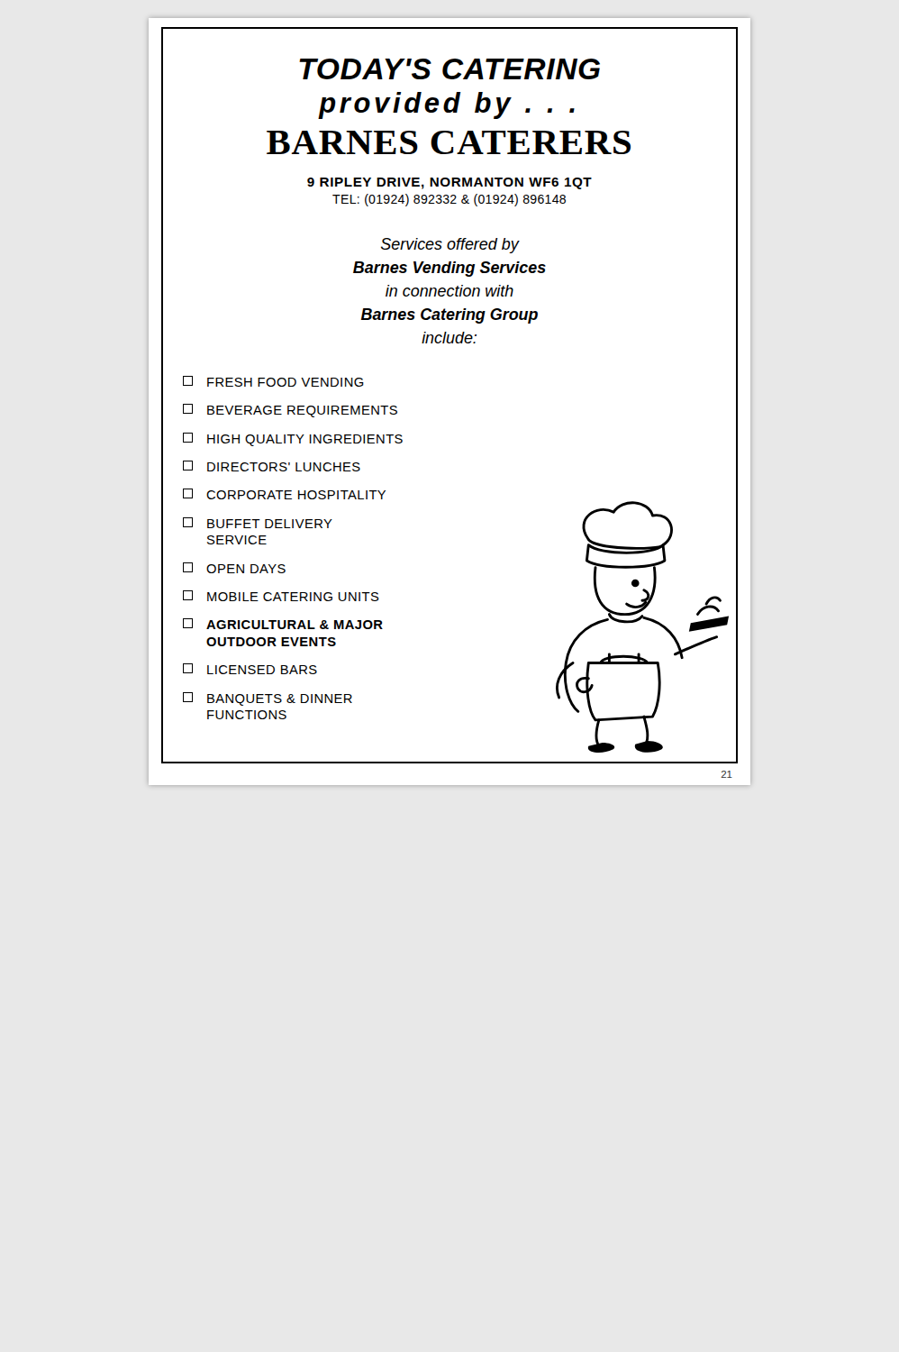TODAY'S CATERING provided by . . .
BARNES CATERERS
9 RIPLEY DRIVE, NORMANTON WF6 1QT
TEL: (01924) 892332 & (01924) 896148
Services offered by
Barnes Vending Services
in connection with
Barnes Catering Group
include:
FRESH FOOD VENDING
BEVERAGE REQUIREMENTS
HIGH QUALITY INGREDIENTS
DIRECTORS' LUNCHES
CORPORATE HOSPITALITY
BUFFET DELIVERY
SERVICE
OPEN DAYS
MOBILE CATERING UNITS
AGRICULTURAL & MAJOR
OUTDOOR EVENTS
LICENSED BARS
BANQUETS & DINNER
FUNCTIONS
21